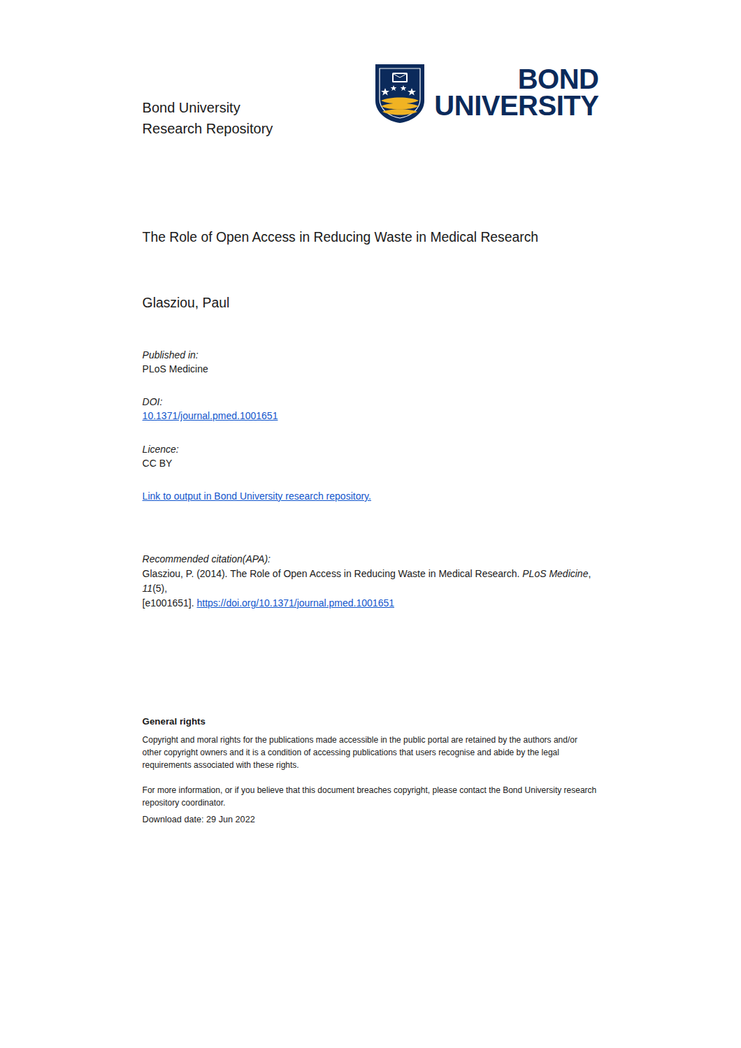Bond University Research Repository
BOND UNIVERSITY
The Role of Open Access in Reducing Waste in Medical Research
Glasziou, Paul
Published in:
PLoS Medicine
DOI:
10.1371/journal.pmed.1001651
Licence:
CC BY
Link to output in Bond University research repository.
Recommended citation(APA):
Glasziou, P. (2014). The Role of Open Access in Reducing Waste in Medical Research. PLoS Medicine, 11(5),
[e1001651]. https://doi.org/10.1371/journal.pmed.1001651
General rights
Copyright and moral rights for the publications made accessible in the public portal are retained by the authors and/or other copyright owners and it is a condition of accessing publications that users recognise and abide by the legal requirements associated with these rights.
For more information, or if you believe that this document breaches copyright, please contact the Bond University research repository coordinator.
Download date: 29 Jun 2022